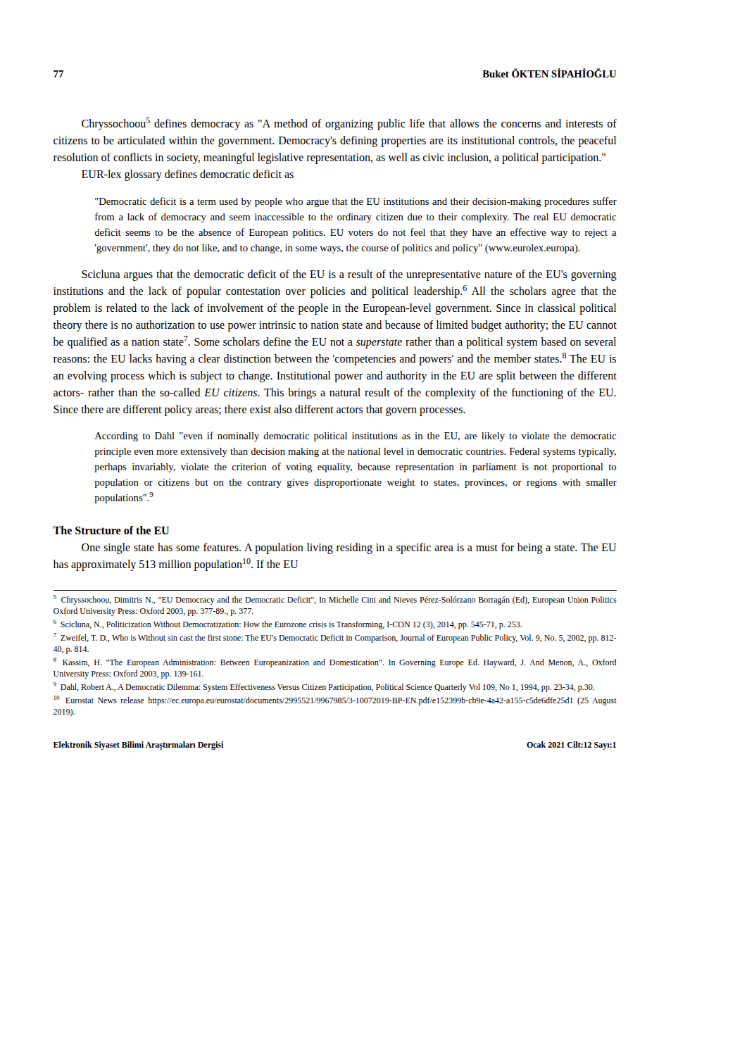77 Buket ÖKTEN SİPAHİOĞLU
Chryssochoou5 defines democracy as "A method of organizing public life that allows the concerns and interests of citizens to be articulated within the government. Democracy's defining properties are its institutional controls, the peaceful resolution of conflicts in society, meaningful legislative representation, as well as civic inclusion, a political participation."
EUR-lex glossary defines democratic deficit as
"Democratic deficit is a term used by people who argue that the EU institutions and their decision-making procedures suffer from a lack of democracy and seem inaccessible to the ordinary citizen due to their complexity. The real EU democratic deficit seems to be the absence of European politics. EU voters do not feel that they have an effective way to reject a 'government', they do not like, and to change, in some ways, the course of politics and policy" (www.eurolex.europa).
Scicluna argues that the democratic deficit of the EU is a result of the unrepresentative nature of the EU's governing institutions and the lack of popular contestation over policies and political leadership.6 All the scholars agree that the problem is related to the lack of involvement of the people in the European-level government. Since in classical political theory there is no authorization to use power intrinsic to nation state and because of limited budget authority; the EU cannot be qualified as a nation state7. Some scholars define the EU not a superstate rather than a political system based on several reasons: the EU lacks having a clear distinction between the 'competencies and powers' and the member states.8 The EU is an evolving process which is subject to change. Institutional power and authority in the EU are split between the different actors- rather than the so-called EU citizens. This brings a natural result of the complexity of the functioning of the EU. Since there are different policy areas; there exist also different actors that govern processes.
According to Dahl "even if nominally democratic political institutions as in the EU, are likely to violate the democratic principle even more extensively than decision making at the national level in democratic countries. Federal systems typically, perhaps invariably, violate the criterion of voting equality, because representation in parliament is not proportional to population or citizens but on the contrary gives disproportionate weight to states, provinces, or regions with smaller populations".9
The Structure of the EU
One single state has some features. A population living residing in a specific area is a must for being a state. The EU has approximately 513 million population10. If the EU
5 Chryssochoou, Dimitris N., "EU Democracy and the Democratic Deficit", In Michelle Cini and Nieves Pérez-Solórzano Borragán (Ed), European Union Politics Oxford University Press: Oxford 2003, pp. 377-89., p. 377.
6 Scicluna, N., Politicization Without Democratization: How the Eurozone crisis is Transforming, I-CON 12 (3), 2014, pp. 545-71, p. 253.
7 Zweifel, T. D., Who is Without sin cast the first stone: The EU's Democratic Deficit in Comparison, Journal of European Public Policy, Vol. 9, No. 5, 2002, pp. 812-40, p. 814.
8 Kassim, H. "The European Administration: Between Europeanization and Domestication". In Governing Europe Ed. Hayward, J. And Menon, A., Oxford University Press: Oxford 2003, pp. 139-161.
9 Dahl, Robert A., A Democratic Dilemma: System Effectiveness Versus Citizen Participation, Political Science Quarterly Vol 109, No 1, 1994, pp. 23-34, p.30.
10 Eurostat News release https://ec.europa.eu/eurostat/documents/2995521/9967985/3-10072019-BP-EN.pdf/e152399b-cb9e-4a42-a155-c5de6dfe25d1 (25 August 2019).
Elektronik Siyaset Bilimi Araştırmaları Dergisi Ocak 2021 Cilt:12 Sayı:1